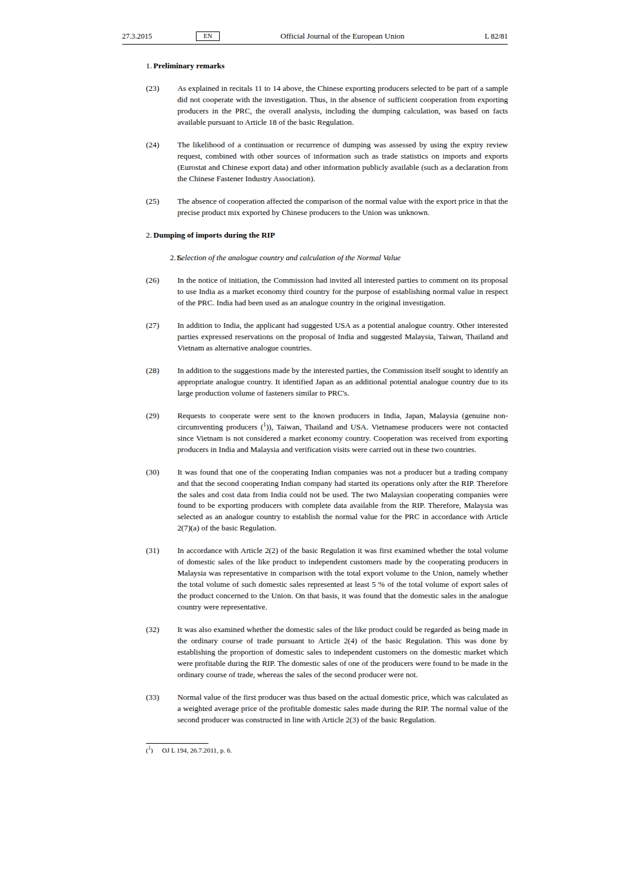27.3.2015
EN
Official Journal of the European Union
L 82/81
1.
Preliminary remarks
(23)
As explained in recitals 11 to 14 above, the Chinese exporting producers selected to be part of a sample did not cooperate with the investigation. Thus, in the absence of sufficient cooperation from exporting producers in the PRC, the overall analysis, including the dumping calculation, was based on facts available pursuant to Article 18 of the basic Regulation.
(24)
The likelihood of a continuation or recurrence of dumping was assessed by using the expiry review request, combined with other sources of information such as trade statistics on imports and exports (Eurostat and Chinese export data) and other information publicly available (such as a declaration from the Chinese Fastener Industry Association).
(25)
The absence of cooperation affected the comparison of the normal value with the export price in that the precise product mix exported by Chinese producers to the Union was unknown.
2.
Dumping of imports during the RIP
2.1.
Selection of the analogue country and calculation of the Normal Value
(26)
In the notice of initiation, the Commission had invited all interested parties to comment on its proposal to use India as a market economy third country for the purpose of establishing normal value in respect of the PRC. India had been used as an analogue country in the original investigation.
(27)
In addition to India, the applicant had suggested USA as a potential analogue country. Other interested parties expressed reservations on the proposal of India and suggested Malaysia, Taiwan, Thailand and Vietnam as alternative analogue countries.
(28)
In addition to the suggestions made by the interested parties, the Commission itself sought to identify an appropriate analogue country. It identified Japan as an additional potential analogue country due to its large production volume of fasteners similar to PRC's.
(29)
Requests to cooperate were sent to the known producers in India, Japan, Malaysia (genuine non-circumventing producers (1)), Taiwan, Thailand and USA. Vietnamese producers were not contacted since Vietnam is not considered a market economy country. Cooperation was received from exporting producers in India and Malaysia and verification visits were carried out in these two countries.
(30)
It was found that one of the cooperating Indian companies was not a producer but a trading company and that the second cooperating Indian company had started its operations only after the RIP. Therefore the sales and cost data from India could not be used. The two Malaysian cooperating companies were found to be exporting producers with complete data available from the RIP. Therefore, Malaysia was selected as an analogue country to establish the normal value for the PRC in accordance with Article 2(7)(a) of the basic Regulation.
(31)
In accordance with Article 2(2) of the basic Regulation it was first examined whether the total volume of domestic sales of the like product to independent customers made by the cooperating producers in Malaysia was representative in comparison with the total export volume to the Union, namely whether the total volume of such domestic sales represented at least 5 % of the total volume of export sales of the product concerned to the Union. On that basis, it was found that the domestic sales in the analogue country were representative.
(32)
It was also examined whether the domestic sales of the like product could be regarded as being made in the ordinary course of trade pursuant to Article 2(4) of the basic Regulation. This was done by establishing the proportion of domestic sales to independent customers on the domestic market which were profitable during the RIP. The domestic sales of one of the producers were found to be made in the ordinary course of trade, whereas the sales of the second producer were not.
(33)
Normal value of the first producer was thus based on the actual domestic price, which was calculated as a weighted average price of the profitable domestic sales made during the RIP. The normal value of the second producer was constructed in line with Article 2(3) of the basic Regulation.
(1)
OJ L 194, 26.7.2011, p. 6.